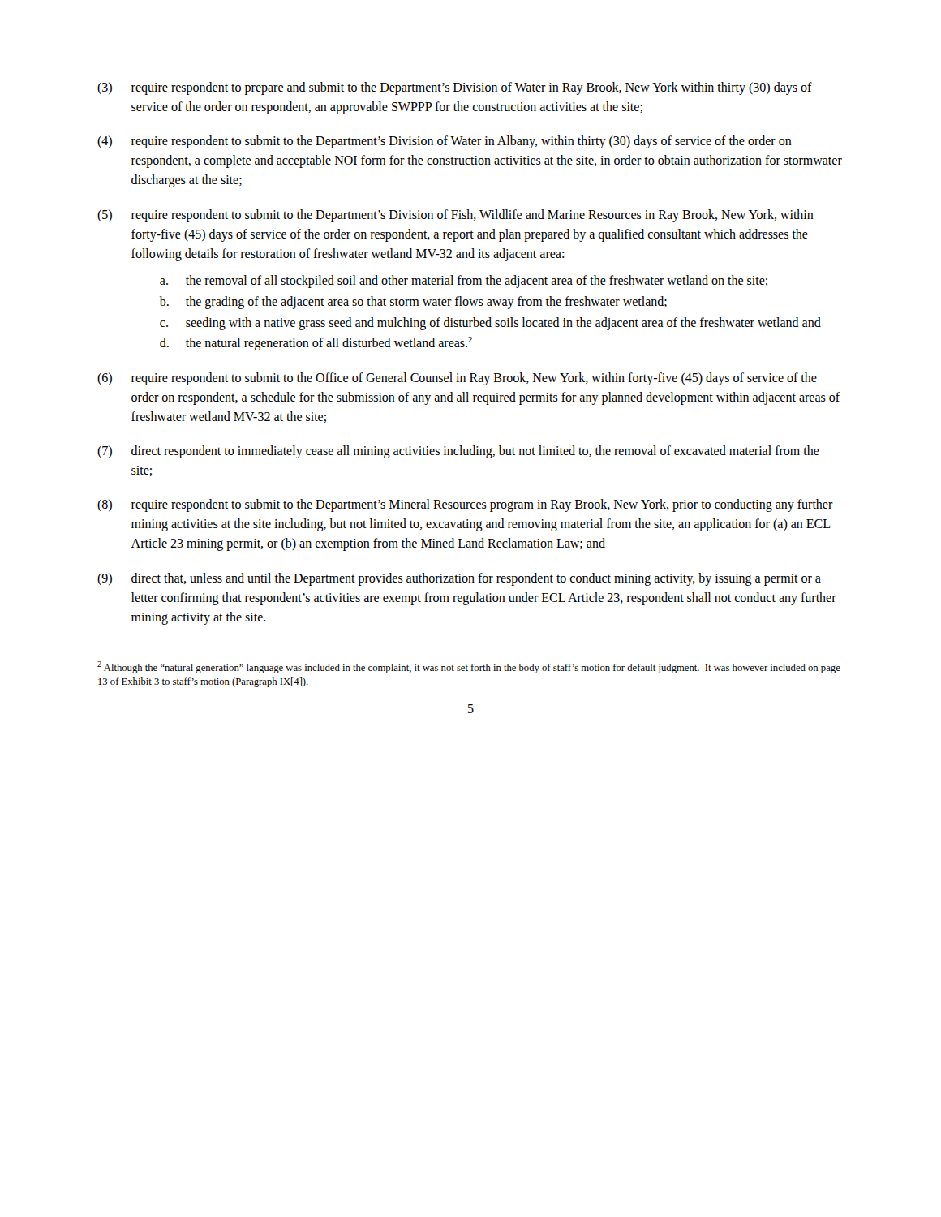(3) require respondent to prepare and submit to the Department’s Division of Water in Ray Brook, New York within thirty (30) days of service of the order on respondent, an approvable SWPPP for the construction activities at the site;
(4) require respondent to submit to the Department’s Division of Water in Albany, within thirty (30) days of service of the order on respondent, a complete and acceptable NOI form for the construction activities at the site, in order to obtain authorization for stormwater discharges at the site;
(5) require respondent to submit to the Department’s Division of Fish, Wildlife and Marine Resources in Ray Brook, New York, within forty-five (45) days of service of the order on respondent, a report and plan prepared by a qualified consultant which addresses the following details for restoration of freshwater wetland MV-32 and its adjacent area:
a. the removal of all stockpiled soil and other material from the adjacent area of the freshwater wetland on the site;
b. the grading of the adjacent area so that storm water flows away from the freshwater wetland;
c. seeding with a native grass seed and mulching of disturbed soils located in the adjacent area of the freshwater wetland and
d. the natural regeneration of all disturbed wetland areas.2
(6) require respondent to submit to the Office of General Counsel in Ray Brook, New York, within forty-five (45) days of service of the order on respondent, a schedule for the submission of any and all required permits for any planned development within adjacent areas of freshwater wetland MV-32 at the site;
(7) direct respondent to immediately cease all mining activities including, but not limited to, the removal of excavated material from the site;
(8) require respondent to submit to the Department’s Mineral Resources program in Ray Brook, New York, prior to conducting any further mining activities at the site including, but not limited to, excavating and removing material from the site, an application for (a) an ECL Article 23 mining permit, or (b) an exemption from the Mined Land Reclamation Law; and
(9) direct that, unless and until the Department provides authorization for respondent to conduct mining activity, by issuing a permit or a letter confirming that respondent’s activities are exempt from regulation under ECL Article 23, respondent shall not conduct any further mining activity at the site.
2 Although the “natural generation” language was included in the complaint, it was not set forth in the body of staff’s motion for default judgment. It was however included on page 13 of Exhibit 3 to staff’s motion (Paragraph IX[4]).
5